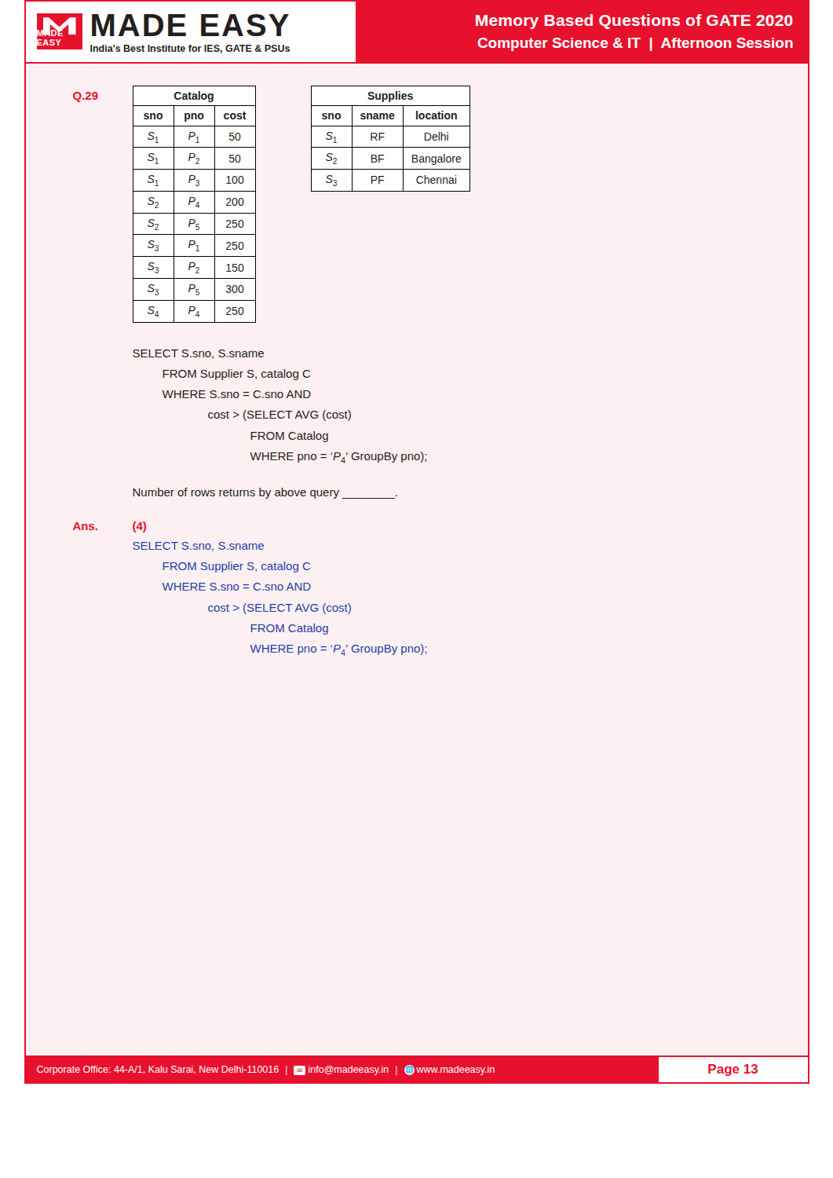MADE EASY
MADE EASY
India's Best Institute for IES, GATE & PSUs
Memory Based Questions of GATE 2020
Computer Science & IT | Afternoon Session
Q.29
Catalog
| sno | pno | cost |
| --- | --- | --- |
| S 1 | P 1 | 50 |
| S 1 | P 2 | 50 |
| S 1 | P 3 | 100 |
| S 2 | P 4 | 200 |
| S 2 | P 5 | 250 |
| S 3 | P 1 | 250 |
| S 3 | P 2 | 150 |
| S 3 | P 5 | 300 |
| S 4 | P 4 | 250 |
Supplies
| sno | sname | location |
| --- | --- | --- |
| S 1 | RF | Delhi |
| S 2 | BF | Bangalore |
| S 3 | PF | Chennai |
SELECT S.sno, S.sname
FROM Supplier S, catalog C
WHERE S.sno = C.sno AND
cost > (SELECT AVG (cost)
FROM Catalog
WHERE pno = ‘P4’ GroupBy pno);
Number of rows returns by above query ________.
Ans.
(4)
SELECT S.sno, S.sname
FROM Supplier S, catalog C
WHERE S.sno = C.sno AND
cost > (SELECT AVG (cost)
FROM Catalog
WHERE pno = ‘P4’ GroupBy pno);
Corporate Office: 44-A/1, Kalu Sarai, New Delhi-110016 | ✉info@madeeasy.in | 🌐www.madeeasy.in
Page 13